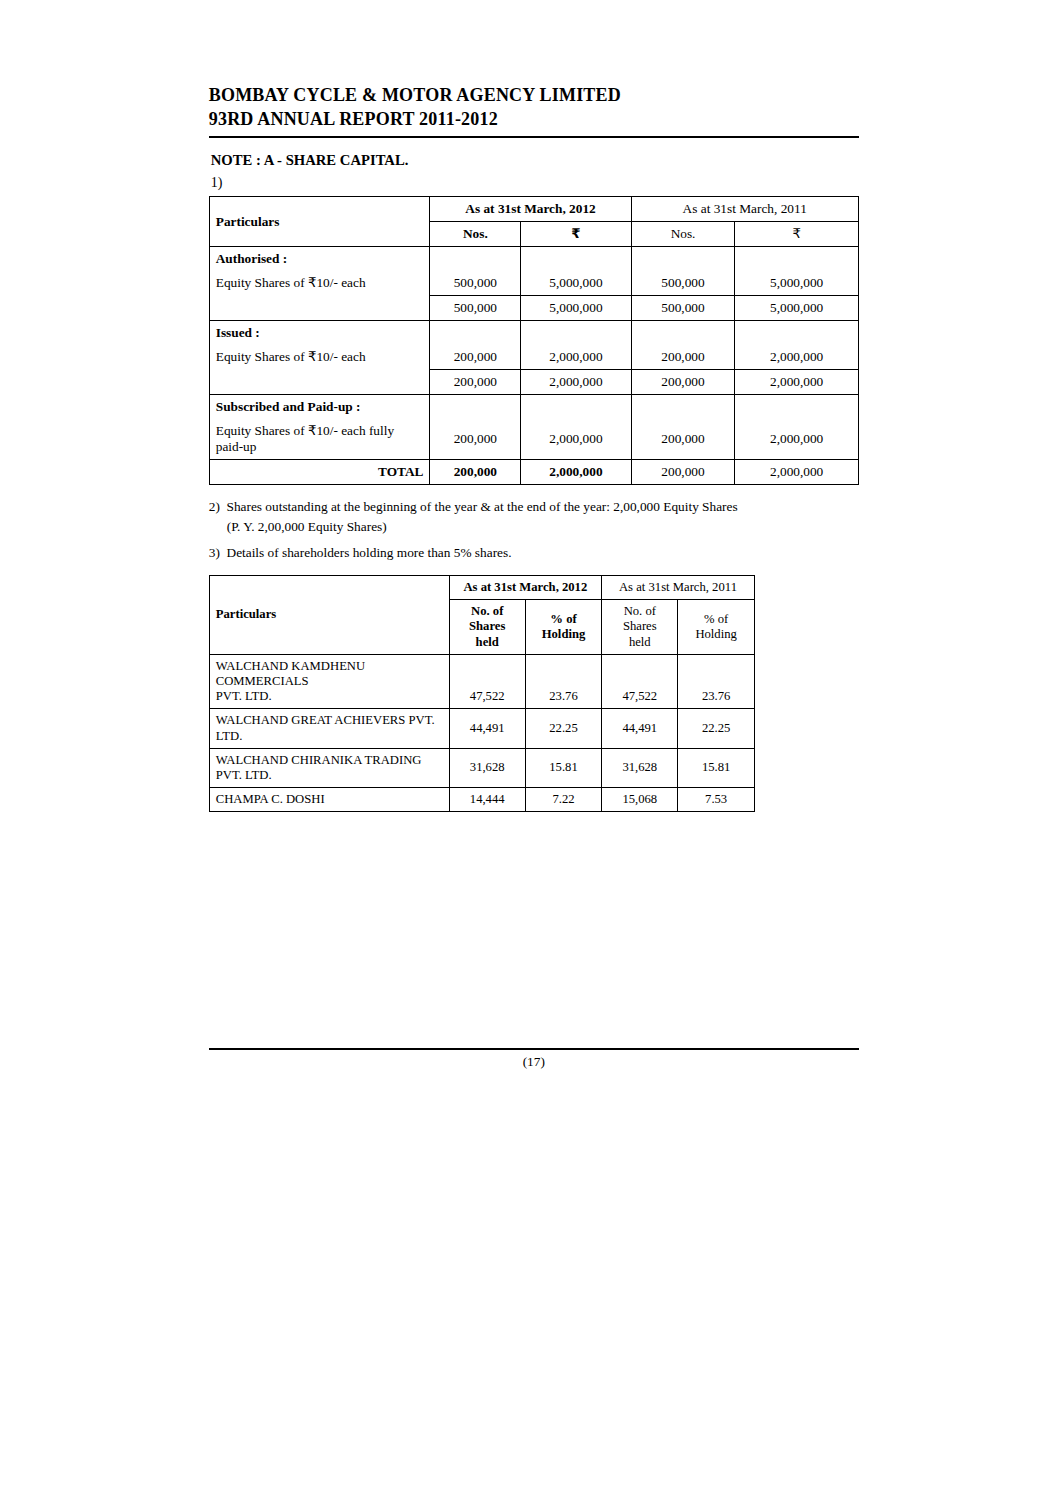BOMBAY CYCLE & MOTOR AGENCY LIMITED
93RD ANNUAL REPORT 2011-2012
NOTE : A - SHARE CAPITAL.
1)
| Particulars | As at 31st March, 2012 | As at 31st March, 2011 |
| Nos. | ₹ | Nos. | ₹ |
| Authorised : | | | | |
| Equity Shares of ₹ 10/- each | 500,000 | 5,000,000 | 500,000 | 5,000,000 |
| | 500,000 | 5,000,000 | 500,000 | 5,000,000 |
| Issued : | | | | |
| Equity Shares of ₹ 10/- each | 200,000 | 2,000,000 | 200,000 | 2,000,000 |
| | 200,000 | 2,000,000 | 200,000 | 2,000,000 |
| Subscribed and Paid-up : | | | | |
| Equity Shares of ₹ 10/- each fully paid-up | 200,000 | 2,000,000 | 200,000 | 2,000,000 |
| TOTAL | 200,000 | 2,000,000 | 200,000 | 2,000,000 |
2) Shares outstanding at the beginning of the year & at the end of the year: 2,00,000 Equity Shares
(P. Y. 2,00,000 Equity Shares)
3) Details of shareholders holding more than 5% shares.
| Particulars | As at 31st March, 2012 | As at 31st March, 2011 |
| No. of Shares held | % of Holding | No. of Shares held | % of Holding |
| WALCHAND KAMDHENU COMMERCIALS PVT. LTD. | 47,522 | 23.76 | 47,522 | 23.76 |
| WALCHAND GREAT ACHIEVERS PVT. LTD. | 44,491 | 22.25 | 44,491 | 22.25 |
| WALCHAND CHIRANIKA TRADING PVT. LTD. | 31,628 | 15.81 | 31,628 | 15.81 |
| CHAMPA C. DOSHI | 14,444 | 7.22 | 15,068 | 7.53 |
(17)